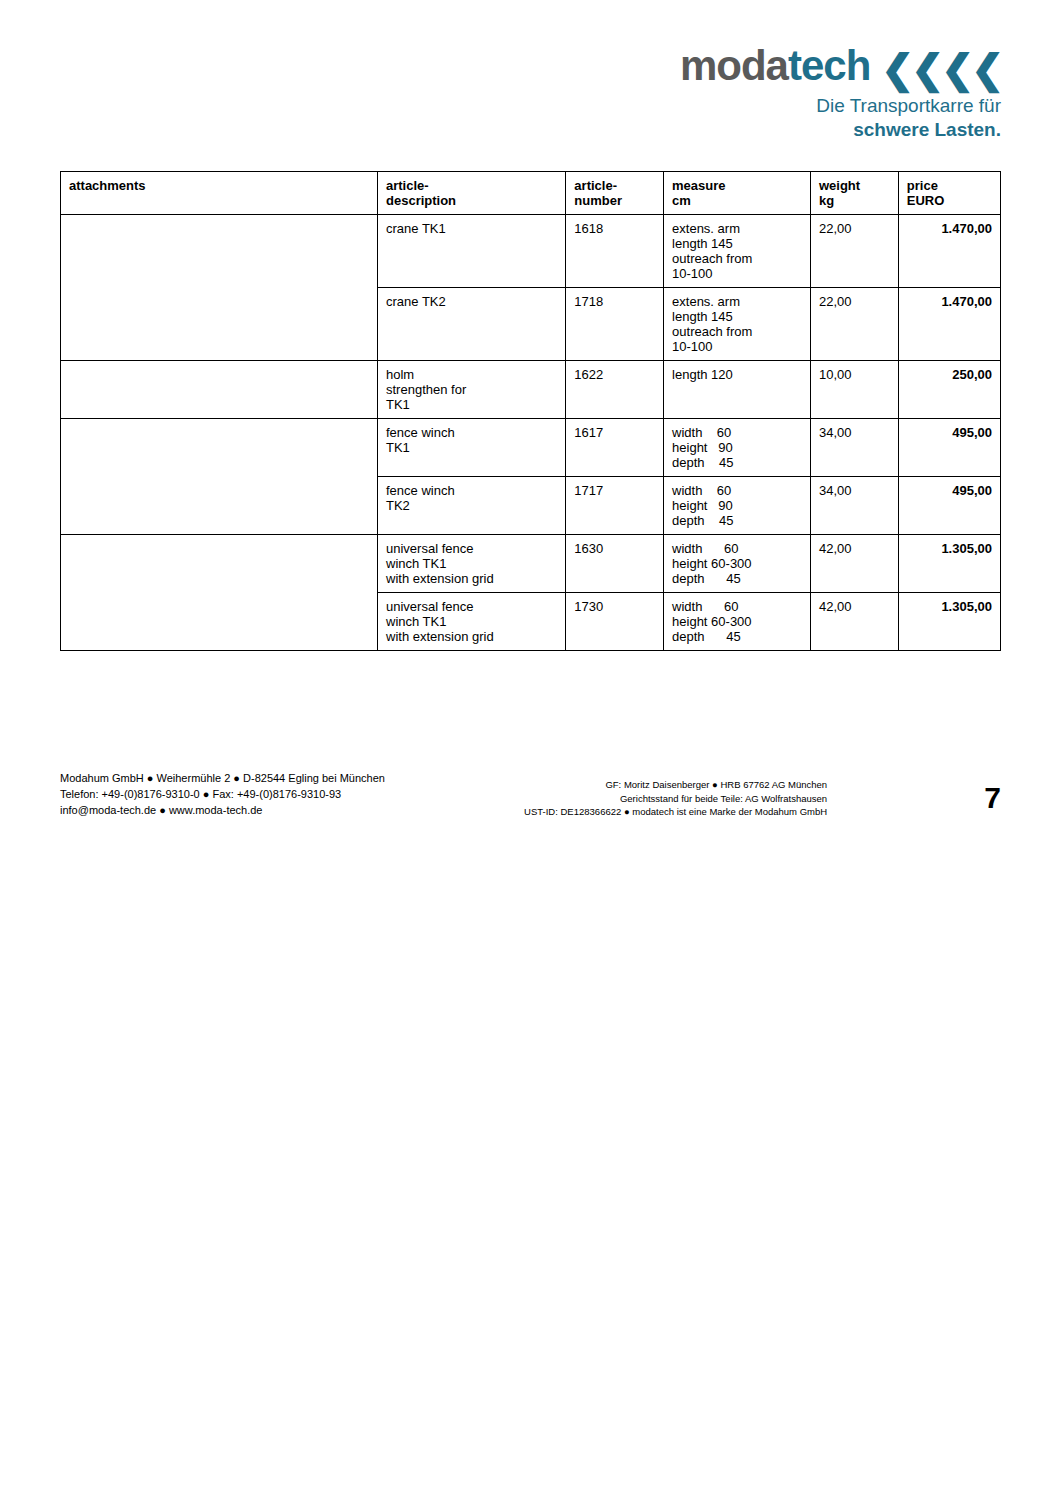modatech ❮❮❮❮
Die Transportkarre für
schwere Lasten.
| attachments | article- description | article- number | measure cm | weight kg | price EURO |
| --- | --- | --- | --- | --- | --- |
| | crane TK1 | 1618 | extens. arm length 145 outreach from 10-100 | 22,00 | 1.470,00 |
| crane TK2 | 1718 | extens. arm length 145 outreach from 10-100 | 22,00 | 1.470,00 |
| | holm strengthen for TK1 | 1622 | length 120 | 10,00 | 250,00 |
| | fence winch TK1 | 1617 | width 60 height 90 depth 45 | 34,00 | 495,00 |
| fence winch TK2 | 1717 | width 60 height 90 depth 45 | 34,00 | 495,00 |
| | universal fence winch TK1 with extension grid | 1630 | width 60 height 60-300 depth 45 | 42,00 | 1.305,00 |
| universal fence winch TK1 with extension grid | 1730 | width 60 height 60-300 depth 45 | 42,00 | 1.305,00 |
Modahum GmbH ● Weihermühle 2 ● D-82544 Egling bei München
Telefon: +49-(0)8176-9310-0 ● Fax: +49-(0)8176-9310-93
info@moda-tech.de ● www.moda-tech.de
GF: Moritz Daisenberger ● HRB 67762 AG München
Gerichtsstand für beide Teile: AG Wolfratshausen
UST-ID: DE128366622 ● modatech ist eine Marke der Modahum GmbH
7